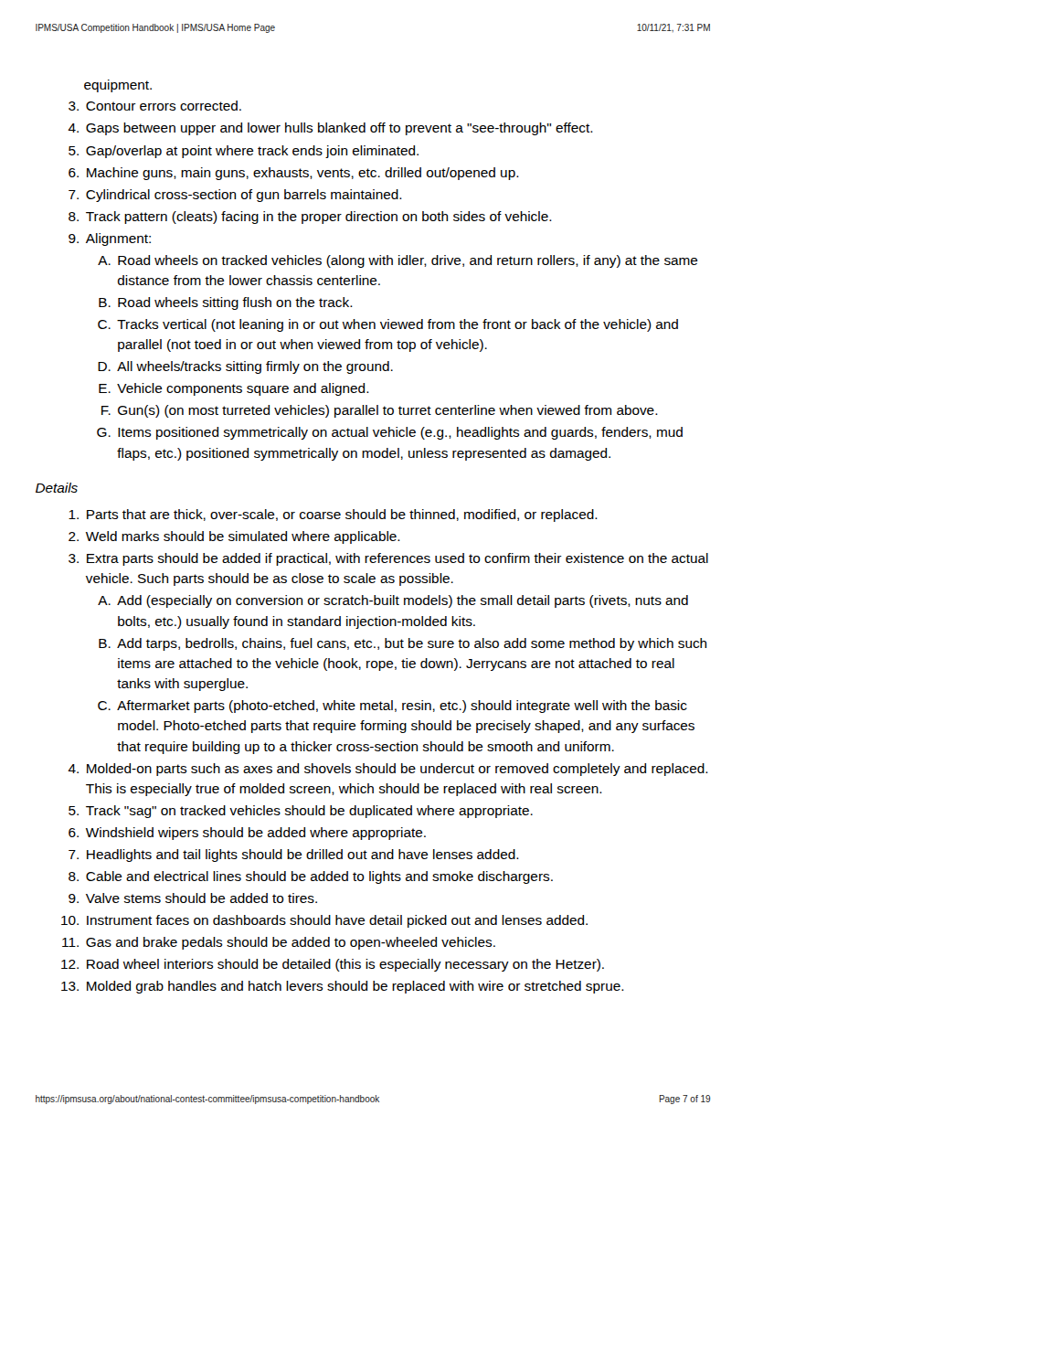IPMS/USA Competition Handbook | IPMS/USA Home Page
10/11/21, 7:31 PM
equipment.
Contour errors corrected.
Gaps between upper and lower hulls blanked off to prevent a "see-through" effect.
Gap/overlap at point where track ends join eliminated.
Machine guns, main guns, exhausts, vents, etc. drilled out/opened up.
Cylindrical cross-section of gun barrels maintained.
Track pattern (cleats) facing in the proper direction on both sides of vehicle.
Alignment:
Road wheels on tracked vehicles (along with idler, drive, and return rollers, if any) at the same distance from the lower chassis centerline.
Road wheels sitting flush on the track.
Tracks vertical (not leaning in or out when viewed from the front or back of the vehicle) and parallel (not toed in or out when viewed from top of vehicle).
All wheels/tracks sitting firmly on the ground.
Vehicle components square and aligned.
Gun(s) (on most turreted vehicles) parallel to turret centerline when viewed from above.
Items positioned symmetrically on actual vehicle (e.g., headlights and guards, fenders, mud flaps, etc.) positioned symmetrically on model, unless represented as damaged.
Details
Parts that are thick, over-scale, or coarse should be thinned, modified, or replaced.
Weld marks should be simulated where applicable.
Extra parts should be added if practical, with references used to confirm their existence on the actual vehicle. Such parts should be as close to scale as possible.
Add (especially on conversion or scratch-built models) the small detail parts (rivets, nuts and bolts, etc.) usually found in standard injection-molded kits.
Add tarps, bedrolls, chains, fuel cans, etc., but be sure to also add some method by which such items are attached to the vehicle (hook, rope, tie down). Jerrycans are not attached to real tanks with superglue.
Aftermarket parts (photo-etched, white metal, resin, etc.) should integrate well with the basic model. Photo-etched parts that require forming should be precisely shaped, and any surfaces that require building up to a thicker cross-section should be smooth and uniform.
Molded-on parts such as axes and shovels should be undercut or removed completely and replaced. This is especially true of molded screen, which should be replaced with real screen.
Track "sag" on tracked vehicles should be duplicated where appropriate.
Windshield wipers should be added where appropriate.
Headlights and tail lights should be drilled out and have lenses added.
Cable and electrical lines should be added to lights and smoke dischargers.
Valve stems should be added to tires.
Instrument faces on dashboards should have detail picked out and lenses added.
Gas and brake pedals should be added to open-wheeled vehicles.
Road wheel interiors should be detailed (this is especially necessary on the Hetzer).
Molded grab handles and hatch levers should be replaced with wire or stretched sprue.
https://ipmsusa.org/about/national-contest-committee/ipmsusa-competition-handbook
Page 7 of 19